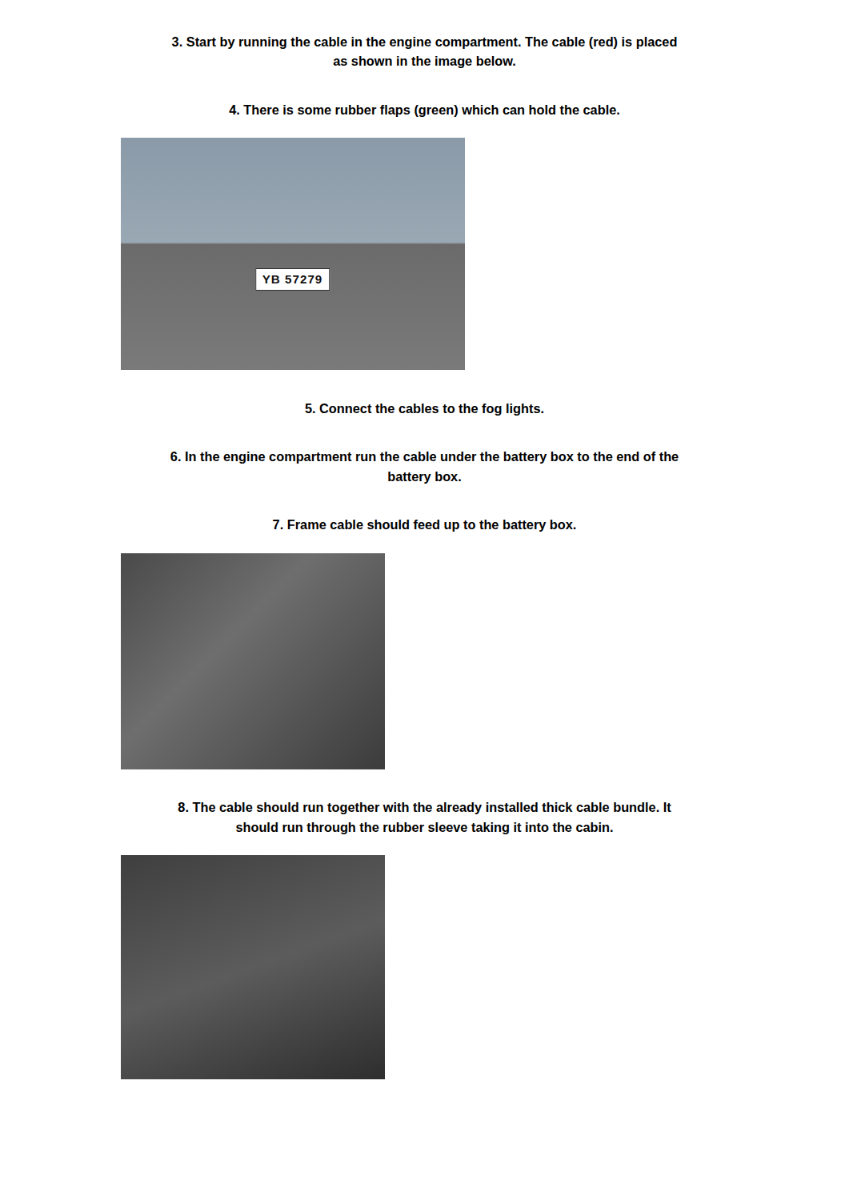Start by running the cable in the engine compartment. The cable (red) is placed as shown in the image below.
There is some rubber flaps (green) which can hold the cable.
YB 57279
Connect the cables to the fog lights.
In the engine compartment run the cable under the battery box to the end of the battery box.
Frame cable should feed up to the battery box.
The cable should run together with the already installed thick cable bundle. It should run through the rubber sleeve taking it into the cabin.